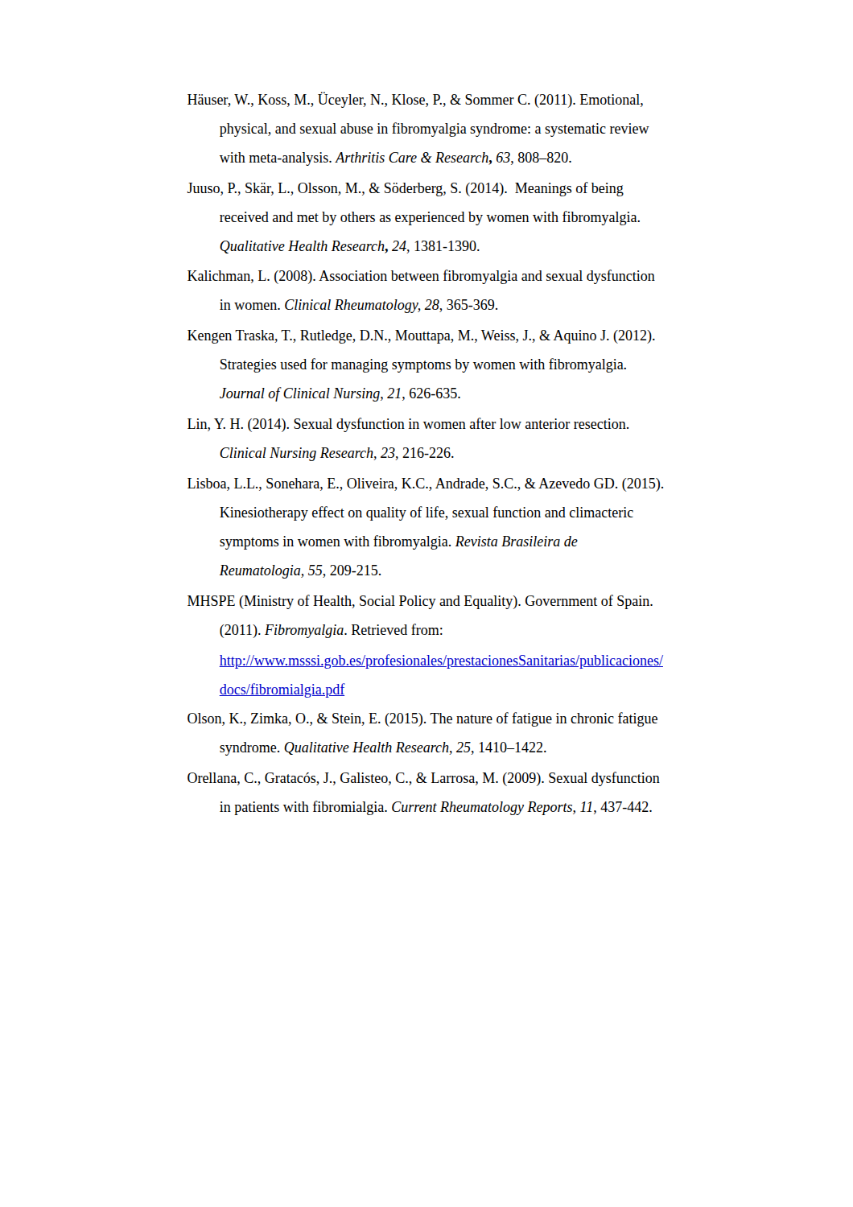Häuser, W., Koss, M., Üceyler, N., Klose, P., & Sommer C. (2011). Emotional, physical, and sexual abuse in fibromyalgia syndrome: a systematic review with meta-analysis. Arthritis Care & Research, 63, 808–820.
Juuso, P., Skär, L., Olsson, M., & Söderberg, S. (2014). Meanings of being received and met by others as experienced by women with fibromyalgia. Qualitative Health Research, 24, 1381-1390.
Kalichman, L. (2008). Association between fibromyalgia and sexual dysfunction in women. Clinical Rheumatology, 28, 365-369.
Kengen Traska, T., Rutledge, D.N., Mouttapa, M., Weiss, J., & Aquino J. (2012). Strategies used for managing symptoms by women with fibromyalgia. Journal of Clinical Nursing, 21, 626-635.
Lin, Y. H. (2014). Sexual dysfunction in women after low anterior resection. Clinical Nursing Research, 23, 216-226.
Lisboa, L.L., Sonehara, E., Oliveira, K.C., Andrade, S.C., & Azevedo GD. (2015). Kinesiotherapy effect on quality of life, sexual function and climacteric symptoms in women with fibromyalgia. Revista Brasileira de Reumatologia, 55, 209-215.
MHSPE (Ministry of Health, Social Policy and Equality). Government of Spain. (2011). Fibromyalgia. Retrieved from:
http://www.msssi.gob.es/profesionales/prestacionesSanitarias/publicaciones/docs/fibromialgia.pdf
Olson, K., Zimka, O., & Stein, E. (2015). The nature of fatigue in chronic fatigue syndrome. Qualitative Health Research, 25, 1410–1422.
Orellana, C., Gratacós, J., Galisteo, C., & Larrosa, M. (2009). Sexual dysfunction in patients with fibromialgia. Current Rheumatology Reports, 11, 437-442.